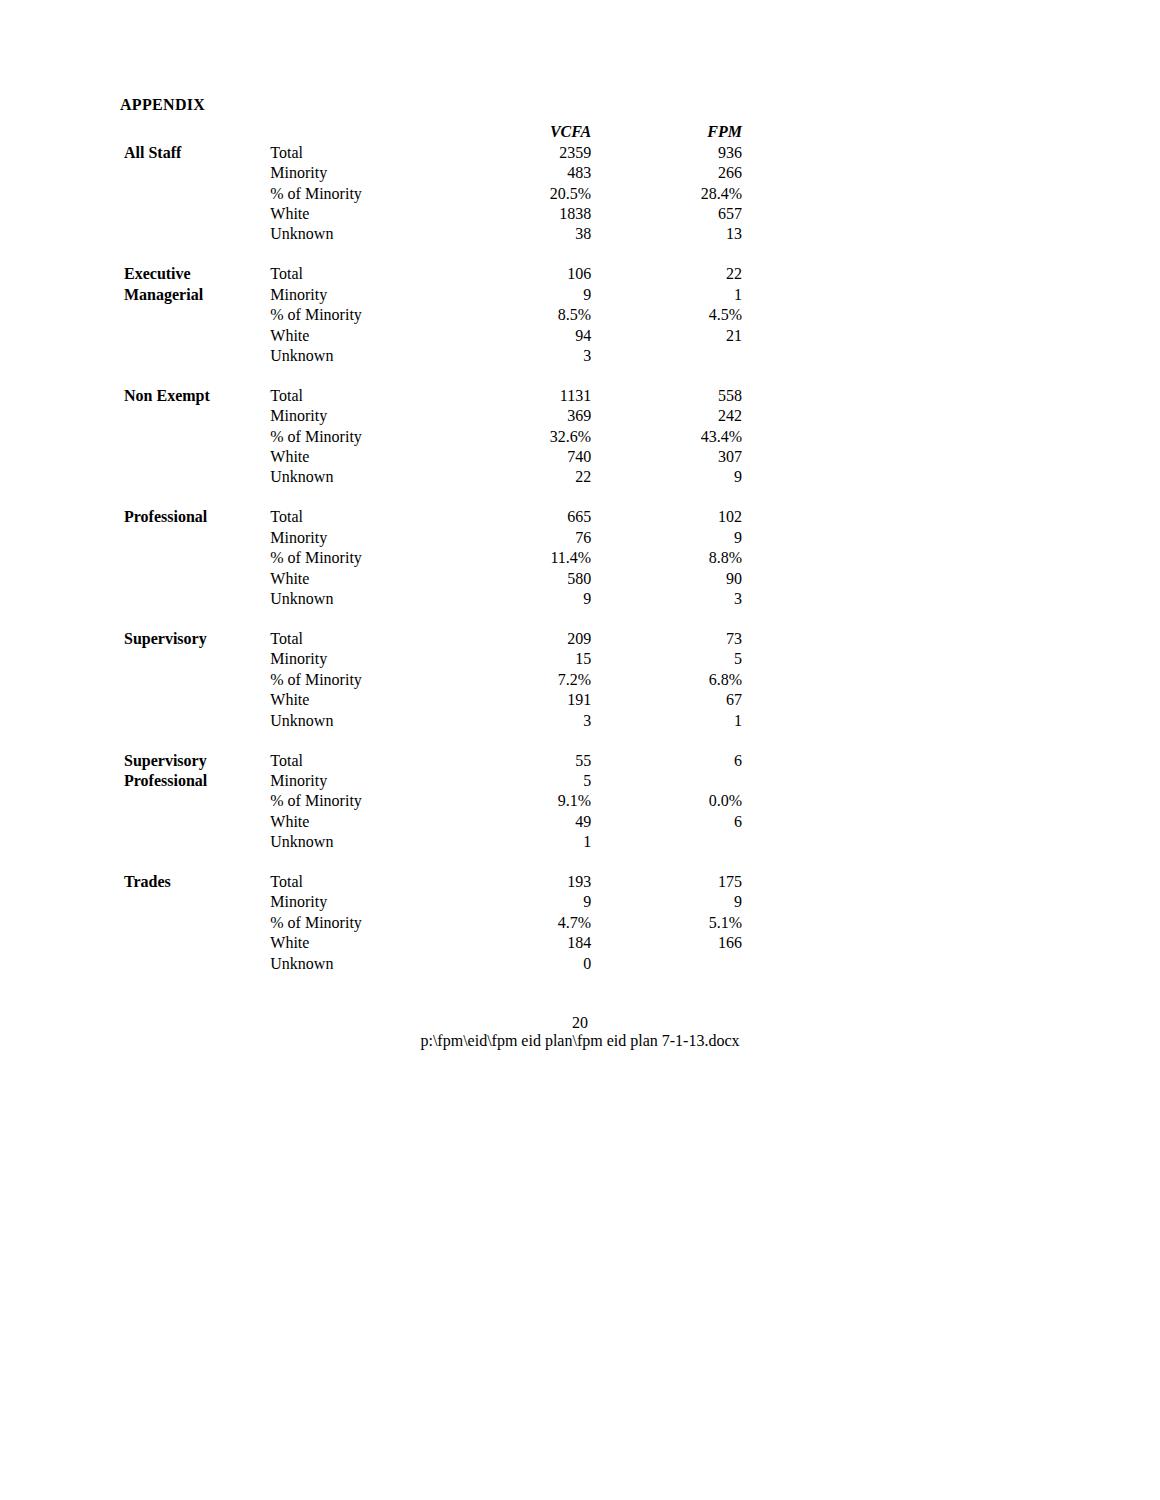APPENDIX
| | | VCFA | FPM |
| All Staff | Total | 2359 | 936 |
| | Minority | 483 | 266 |
| | % of Minority | 20.5% | 28.4% |
| | White | 1838 | 657 |
| | Unknown | 38 | 13 |
| Executive | Total | 106 | 22 |
| Managerial | Minority | 9 | 1 |
| | % of Minority | 8.5% | 4.5% |
| | White | 94 | 21 |
| | Unknown | 3 | |
| Non Exempt | Total | 1131 | 558 |
| | Minority | 369 | 242 |
| | % of Minority | 32.6% | 43.4% |
| | White | 740 | 307 |
| | Unknown | 22 | 9 |
| Professional | Total | 665 | 102 |
| | Minority | 76 | 9 |
| | % of Minority | 11.4% | 8.8% |
| | White | 580 | 90 |
| | Unknown | 9 | 3 |
| Supervisory | Total | 209 | 73 |
| | Minority | 15 | 5 |
| | % of Minority | 7.2% | 6.8% |
| | White | 191 | 67 |
| | Unknown | 3 | 1 |
| Supervisory | Total | 55 | 6 |
| Professional | Minority | 5 | |
| | % of Minority | 9.1% | 0.0% |
| | White | 49 | 6 |
| | Unknown | 1 | |
| Trades | Total | 193 | 175 |
| | Minority | 9 | 9 |
| | % of Minority | 4.7% | 5.1% |
| | White | 184 | 166 |
| | Unknown | 0 | |
20 p:\fpm\eid\fpm eid plan\fpm eid plan 7-1-13.docx